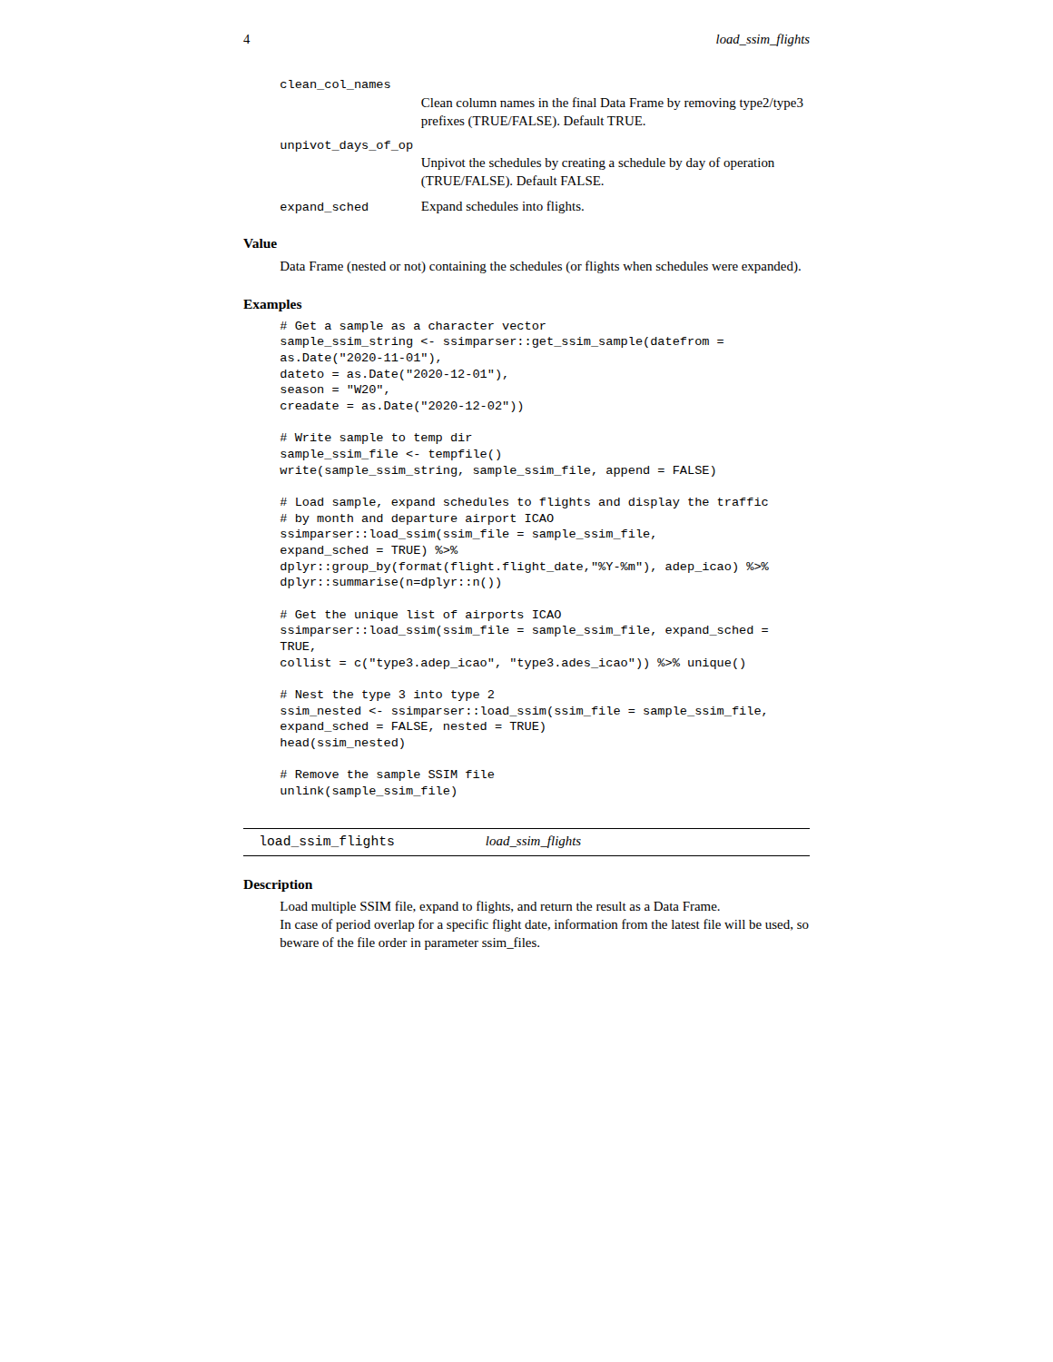4 load_ssim_flights
clean_col_names
Clean column names in the final Data Frame by removing type2/type3 prefixes (TRUE/FALSE). Default TRUE.
unpivot_days_of_op
Unpivot the schedules by creating a schedule by day of operation (TRUE/FALSE). Default FALSE.
expand_sched
Expand schedules into flights.
Value
Data Frame (nested or not) containing the schedules (or flights when schedules were expanded).
Examples
# Get a sample as a character vector
sample_ssim_string <- ssimparser::get_ssim_sample(datefrom = as.Date("2020-11-01"),
dateto = as.Date("2020-12-01"),
season = "W20",
creadate = as.Date("2020-12-02"))

# Write sample to temp dir
sample_ssim_file <- tempfile()
write(sample_ssim_string, sample_ssim_file, append = FALSE)

# Load sample, expand schedules to flights and display the traffic
# by month and departure airport ICAO
ssimparser::load_ssim(ssim_file = sample_ssim_file,
expand_sched = TRUE) %>%
dplyr::group_by(format(flight.flight_date,"%Y-%m"), adep_icao) %>%
dplyr::summarise(n=dplyr::n())

# Get the unique list of airports ICAO
ssimparser::load_ssim(ssim_file = sample_ssim_file, expand_sched = TRUE,
collist = c("type3.adep_icao", "type3.ades_icao")) %>% unique()

# Nest the type 3 into type 2
ssim_nested <- ssimparser::load_ssim(ssim_file = sample_ssim_file,
expand_sched = FALSE, nested = TRUE)
head(ssim_nested)

# Remove the sample SSIM file
unlink(sample_ssim_file)
load_ssim_flights load_ssim_flights
Description
Load multiple SSIM file, expand to flights, and return the result as a Data Frame.
In case of period overlap for a specific flight date, information from the latest file will be used, so beware of the file order in parameter ssim_files.